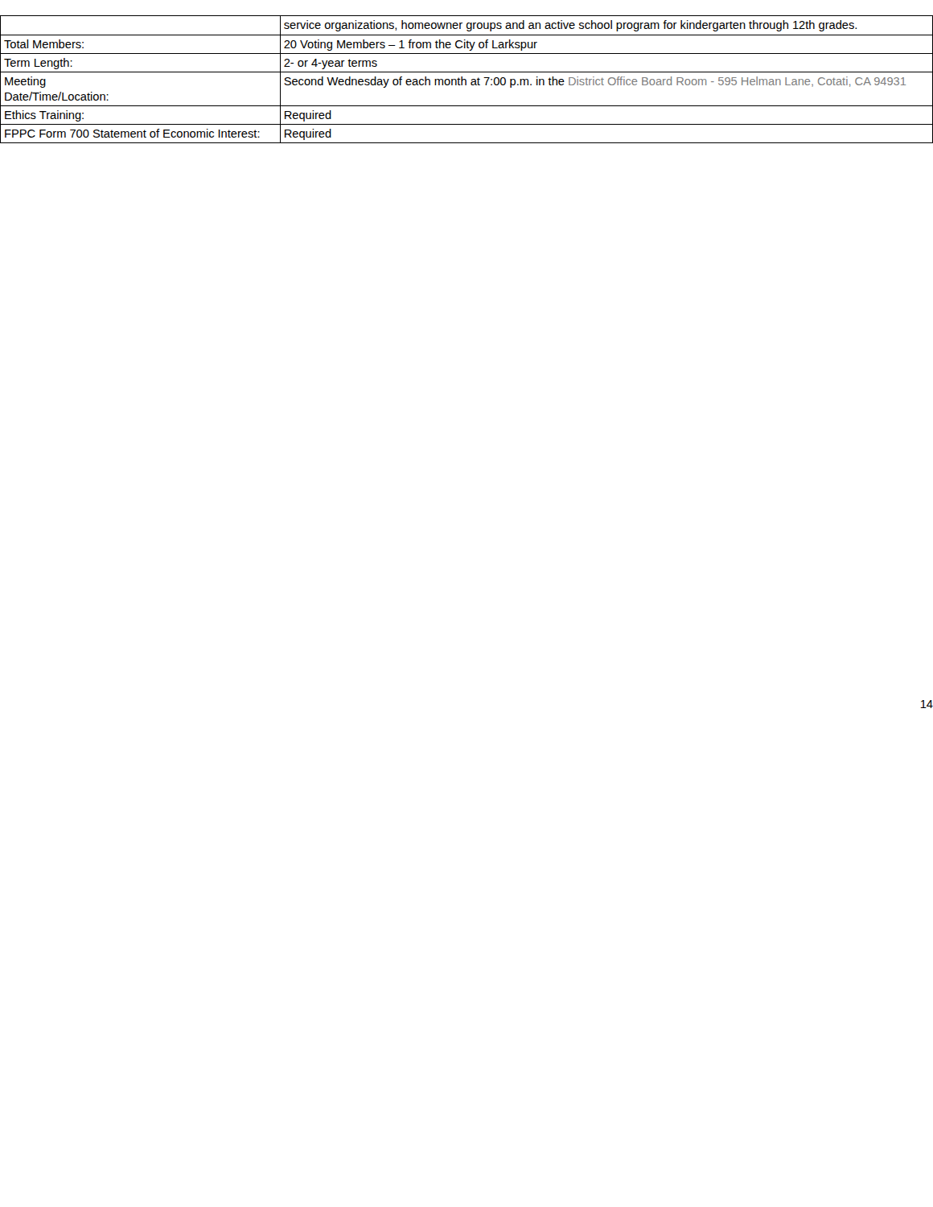| | service organizations, homeowner groups and an active school program for kindergarten through 12th grades. |
| Total Members: | 20 Voting Members – 1 from the City of Larkspur |
| Term Length: | 2- or 4-year terms |
| Meeting Date/Time/Location: | Second Wednesday of each month at 7:00 p.m. in the District Office Board Room - 595 Helman Lane, Cotati, CA 94931 |
| Ethics Training: | Required |
| FPPC Form 700 Statement of Economic Interest: | Required |
14